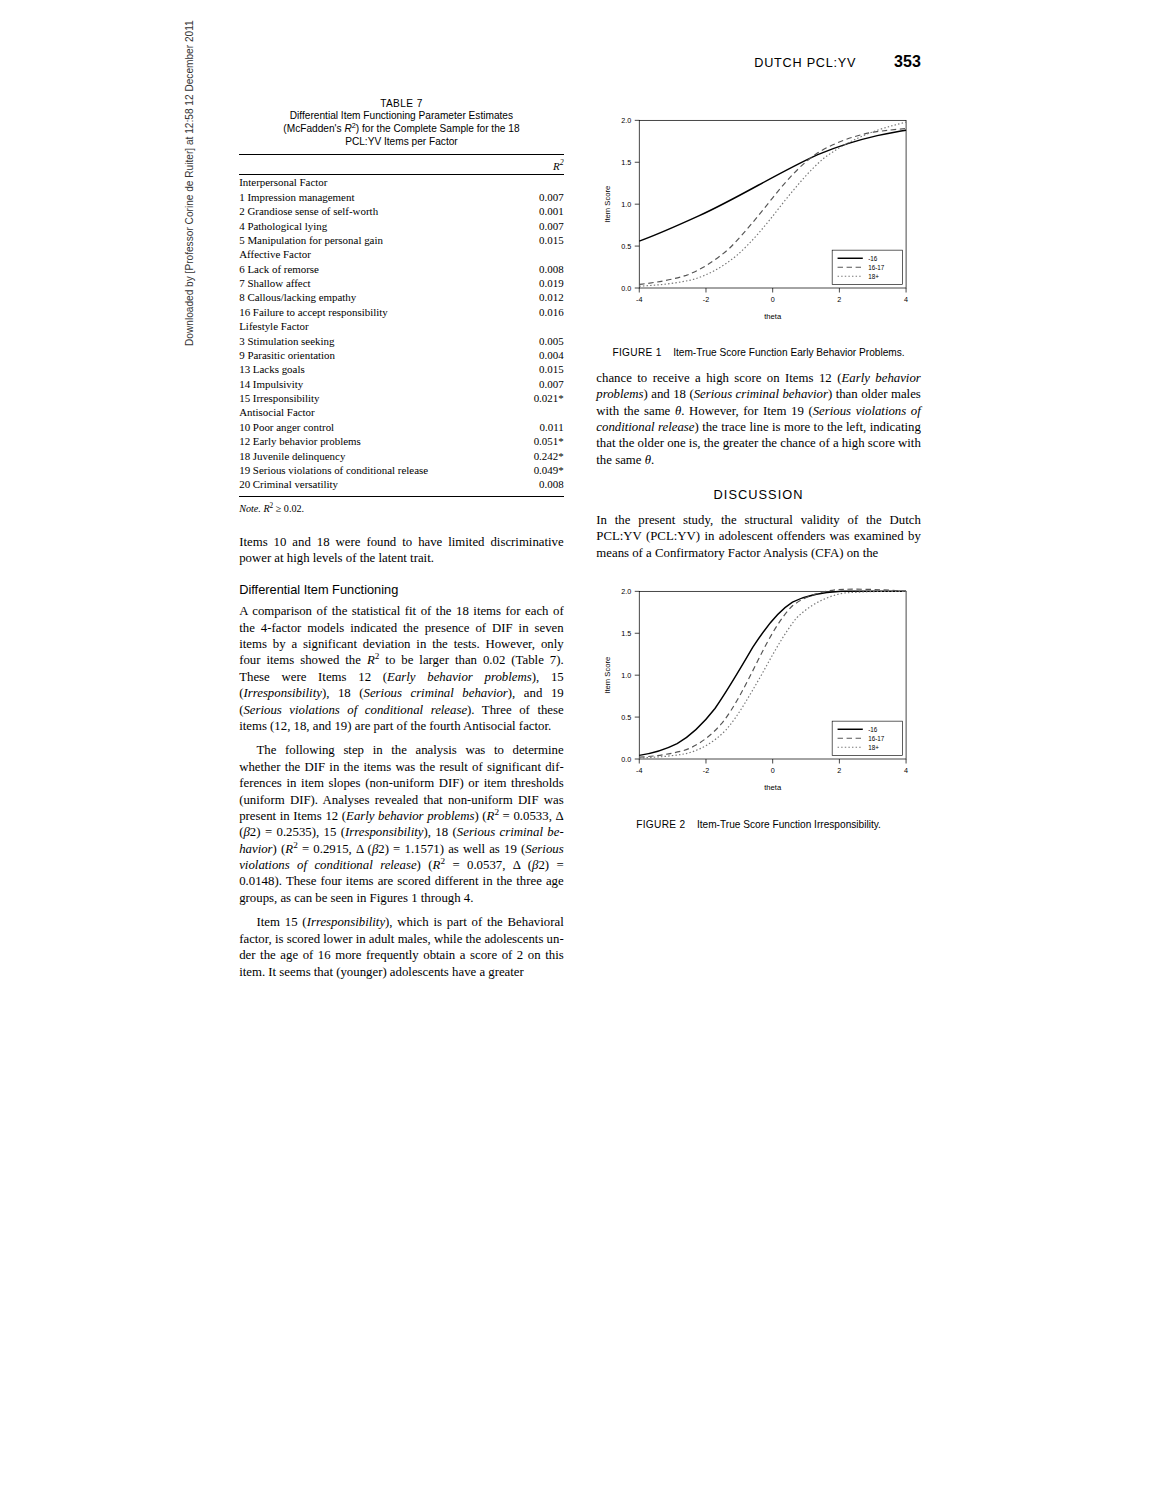Downloaded by [Professor Corine de Ruiter] at 12:58 12 December 2011
DUTCH PCL:YV 353
TABLE 7
Differential Item Functioning Parameter Estimates
(McFadden's R2) for the Complete Sample for the 18
PCL:YV Items per Factor
| | R 2 |
| --- | --- |
| Interpersonal Factor | |
| 1 Impression management | 0.007 |
| 2 Grandiose sense of self-worth | 0.001 |
| 4 Pathological lying | 0.007 |
| 5 Manipulation for personal gain | 0.015 |
| Affective Factor | |
| 6 Lack of remorse | 0.008 |
| 7 Shallow affect | 0.019 |
| 8 Callous/lacking empathy | 0.012 |
| 16 Failure to accept responsibility | 0.016 |
| Lifestyle Factor | |
| 3 Stimulation seeking | 0.005 |
| 9 Parasitic orientation | 0.004 |
| 13 Lacks goals | 0.015 |
| 14 Impulsivity | 0.007 |
| 15 Irresponsibility | 0.021* |
| Antisocial Factor | |
| 10 Poor anger control | 0.011 |
| 12 Early behavior problems | 0.051* |
| 18 Juvenile delinquency | 0.242* |
| 19 Serious violations of conditional release | 0.049* |
| 20 Criminal versatility | 0.008 |
Note. R2 ≥ 0.02.
Items 10 and 18 were found to have limited discriminative power at high levels of the latent trait.
Differential Item Functioning
A comparison of the statistical fit of the 18 items for each of the 4-factor models indicated the presence of DIF in seven items by a significant deviation in the tests. However, only four items showed the R2 to be larger than 0.02 (Table 7). These were Items 12 (Early behavior problems), 15 (Irresponsibility), 18 (Serious criminal behavior), and 19 (Serious violations of conditional release). Three of these items (12, 18, and 19) are part of the fourth Antisocial factor.
The following step in the analysis was to determine whether the DIF in the items was the result of significant differences in item slopes (non-uniform DIF) or item thresholds (uniform DIF). Analyses revealed that non-uniform DIF was present in Items 12 (Early behavior problems) (R2 = 0.0533, Δ (β2) = 0.2535), 15 (Irresponsibility), 18 (Serious criminal behavior) (R2 = 0.2915, Δ (β2) = 1.1571) as well as 19 (Serious violations of conditional release) (R2 = 0.0537, Δ (β2) = 0.0148). These four items are scored different in the three age groups, as can be seen in Figures 1 through 4.
Item 15 (Irresponsibility), which is part of the Behavioral factor, is scored lower in adult males, while the adolescents under the age of 16 more frequently obtain a score of 2 on this item. It seems that (younger) adolescents have a greater
0.0 0.5 1.0 1.5 2.0 -4 -2 0 2 4 theta Item Score -16 16-17 18+
FIGURE 1 Item-True Score Function Early Behavior Problems.
chance to receive a high score on Items 12 (Early behavior problems) and 18 (Serious criminal behavior) than older males with the same θ. However, for Item 19 (Serious violations of conditional release) the trace line is more to the left, indicating that the older one is, the greater the chance of a high score with the same θ.
DISCUSSION
In the present study, the structural validity of the Dutch PCL:YV (PCL:YV) in adolescent offenders was examined by means of a Confirmatory Factor Analysis (CFA) on the
0.0 0.5 1.0 1.5 2.0 -4 -2 0 2 4 theta Item Score -16 16-17 18+
FIGURE 2 Item-True Score Function Irresponsibility.